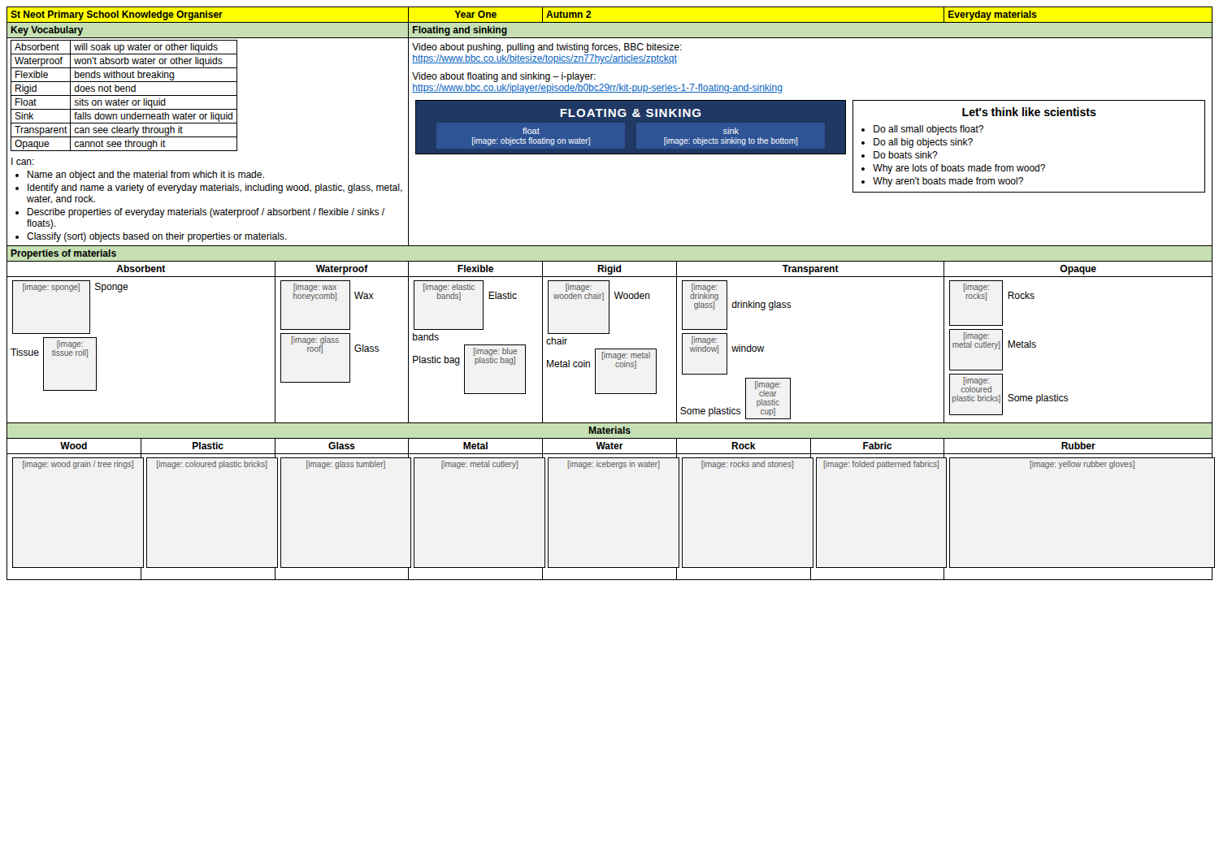| St Neot Primary School Knowledge Organiser | Year One | Autumn 2 | Everyday materials |
| Key Vocabulary | Floating and sinking |
| / Absorbent / will soak up water or other liquids / / Waterproof / won't absorb water or other liquids / / Flexible / bends without breaking / / Rigid / does not bend / / Float / sits on water or liquid / / Sink / falls down underneath water or liquid / / Transparent / can see clearly through it / / Opaque / cannot see through it / I can: Name an object and the material from which it is made. Identify and name a variety of everyday materials, including wood, plastic, glass, metal, water, and rock. Describe properties of everyday materials (waterproof / absorbent / flexible / sinks / floats). Classify (sort) objects based on their properties or materials. | Video about pushing, pulling and twisting forces, BBC bitesize: https://www.bbc.co.uk/bitesize/topics/zn77hyc/articles/zptckqt Video about floating and sinking – i-player: https://www.bbc.co.uk/iplayer/episode/b0bc29rr/kit-pup-series-1-7-floating-and-sinking / FLOATING & SINKING float [image: objects floating on water] sink [image: objects sinking to the bottom] / Let's think like scientists Do all small objects float? Do all big objects sink? Do boats sink? Why are lots of boats made from wood? Why aren't boats made from wool? / |
| Properties of materials |
| Absorbent | Waterproof | Flexible | Rigid | Transparent | Opaque |
| [image: sponge] Sponge Tissue [image: tissue roll] | [image: wax honeycomb] Wax [image: glass roof] Glass | [image: elastic bands] Elastic bands Plastic bag [image: blue plastic bag] | [image: wooden chair] Wooden chair Metal coin [image: metal coins] | [image: drinking glass] drinking glass [image: window] window Some plastics [image: clear plastic cup] | [image: rocks] Rocks [image: metal cutlery] Metals [image: coloured plastic bricks] Some plastics |
| Materials |
| Wood | Plastic | Glass | Metal | Water | Rock | Fabric | Rubber |
| [image: wood grain / tree rings] | [image: coloured plastic bricks] | [image: glass tumbler] | [image: metal cutlery] | [image: icebergs in water] | [image: rocks and stones] | [image: folded patterned fabrics] | [image: yellow rubber gloves] |